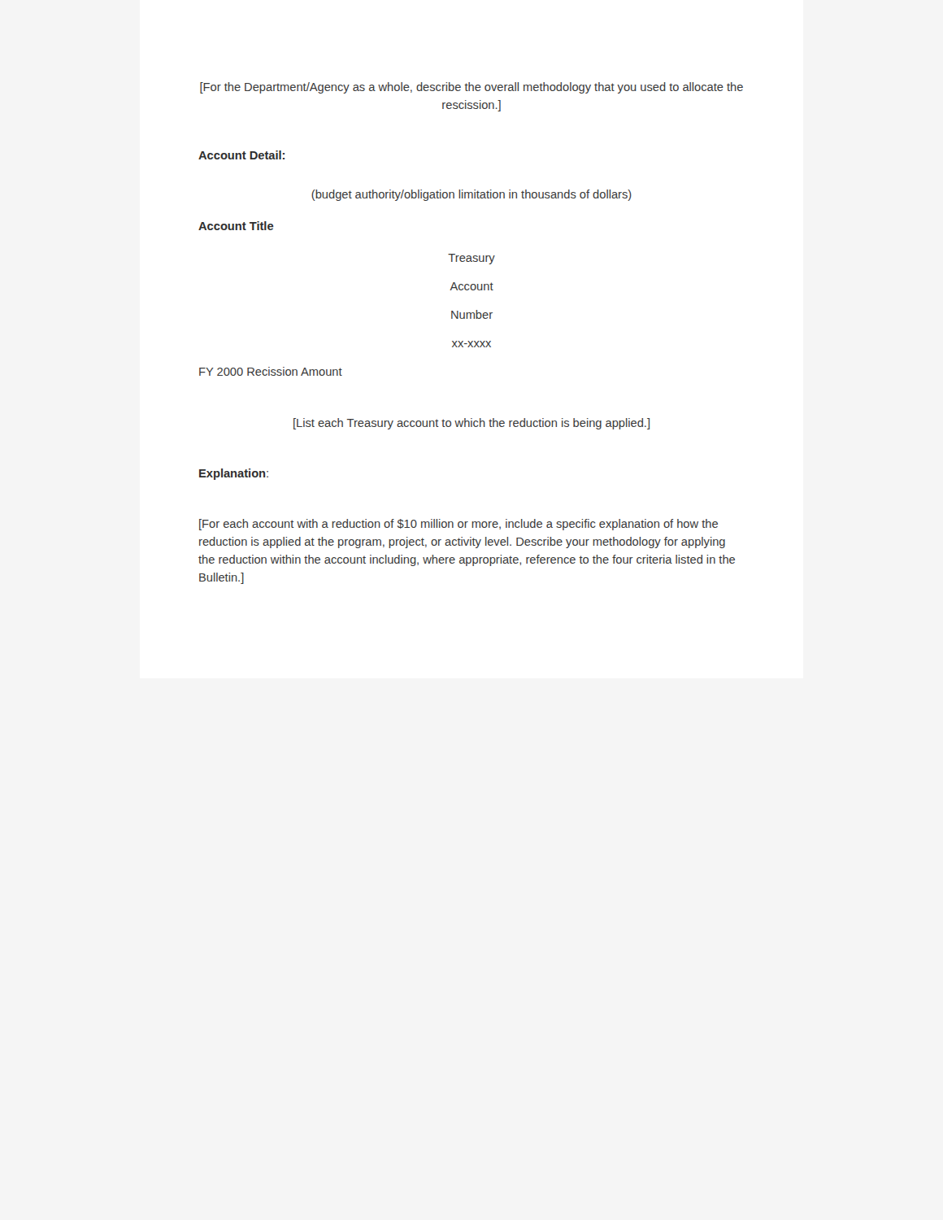[For the Department/Agency as a whole, describe the overall methodology that you used to allocate the rescission.]
Account Detail:
(budget authority/obligation limitation in thousands of dollars)
Account Title
Treasury
Account
Number
xx-xxxx
FY 2000 Recission Amount
[List each Treasury account to which the reduction is being applied.]
Explanation:
[For each account with a reduction of $10 million or more, include a specific explanation of how the reduction is applied at the program, project, or activity level. Describe your methodology for applying the reduction within the account including, where appropriate, reference to the four criteria listed in the Bulletin.]